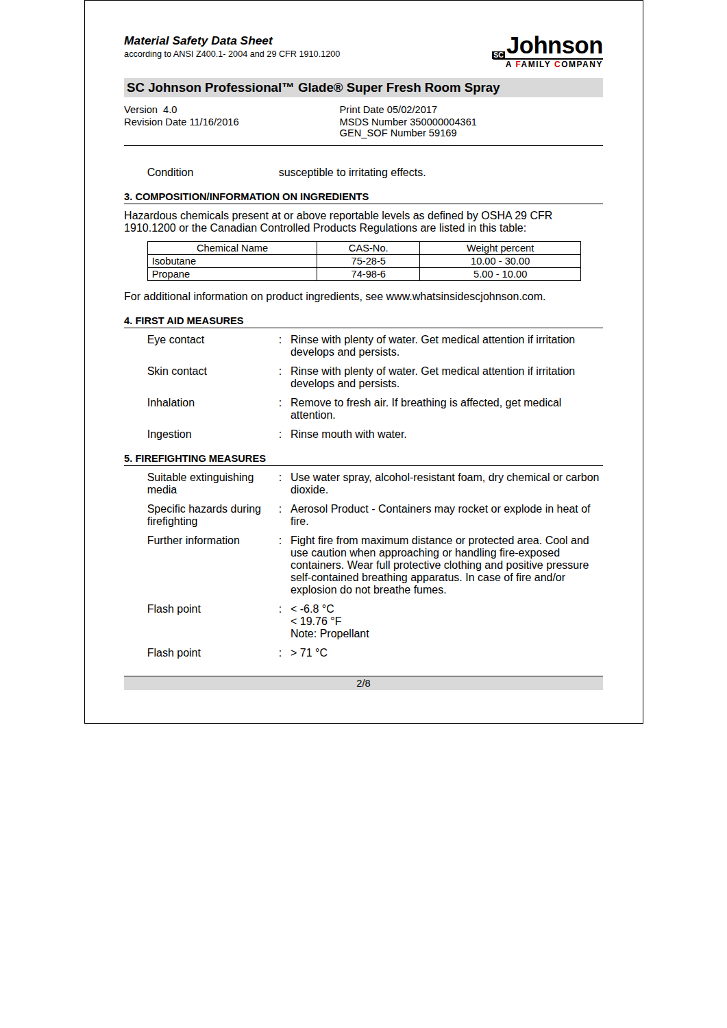Material Safety Data Sheet
according to ANSI Z400.1- 2004 and 29 CFR 1910.1200
SC Johnson
A FAMILY COMPANY
SC Johnson Professional™ Glade® Super Fresh Room Spray
Version 4.0
Print Date 05/02/2017
Revision Date 11/16/2016
MSDS Number 350000004361
GEN_SOF Number 59169
Condition
susceptible to irritating effects.
3. COMPOSITION/INFORMATION ON INGREDIENTS
Hazardous chemicals present at or above reportable levels as defined by OSHA 29 CFR 1910.1200 or the Canadian Controlled Products Regulations are listed in this table:
| Chemical Name | CAS-No. | Weight percent |
| --- | --- | --- |
| Isobutane | 75-28-5 | 10.00 - 30.00 |
| Propane | 74-98-6 | 5.00 - 10.00 |
For additional information on product ingredients, see www.whatsinsidescjohnson.com.
4. FIRST AID MEASURES
Eye contact
:
Rinse with plenty of water. Get medical attention if irritation develops and persists.
Skin contact
:
Rinse with plenty of water. Get medical attention if irritation develops and persists.
Inhalation
:
Remove to fresh air. If breathing is affected, get medical attention.
Ingestion
:
Rinse mouth with water.
5. FIREFIGHTING MEASURES
Suitable extinguishing media
:
Use water spray, alcohol-resistant foam, dry chemical or carbon dioxide.
Specific hazards during firefighting
:
Aerosol Product - Containers may rocket or explode in heat of fire.
Further information
:
Fight fire from maximum distance or protected area. Cool and use caution when approaching or handling fire-exposed containers. Wear full protective clothing and positive pressure self-contained breathing apparatus. In case of fire and/or explosion do not breathe fumes.
Flash point
:
< -6.8 °C
< 19.76 °F
Note: Propellant
Flash point
:
> 71 °C
2/8